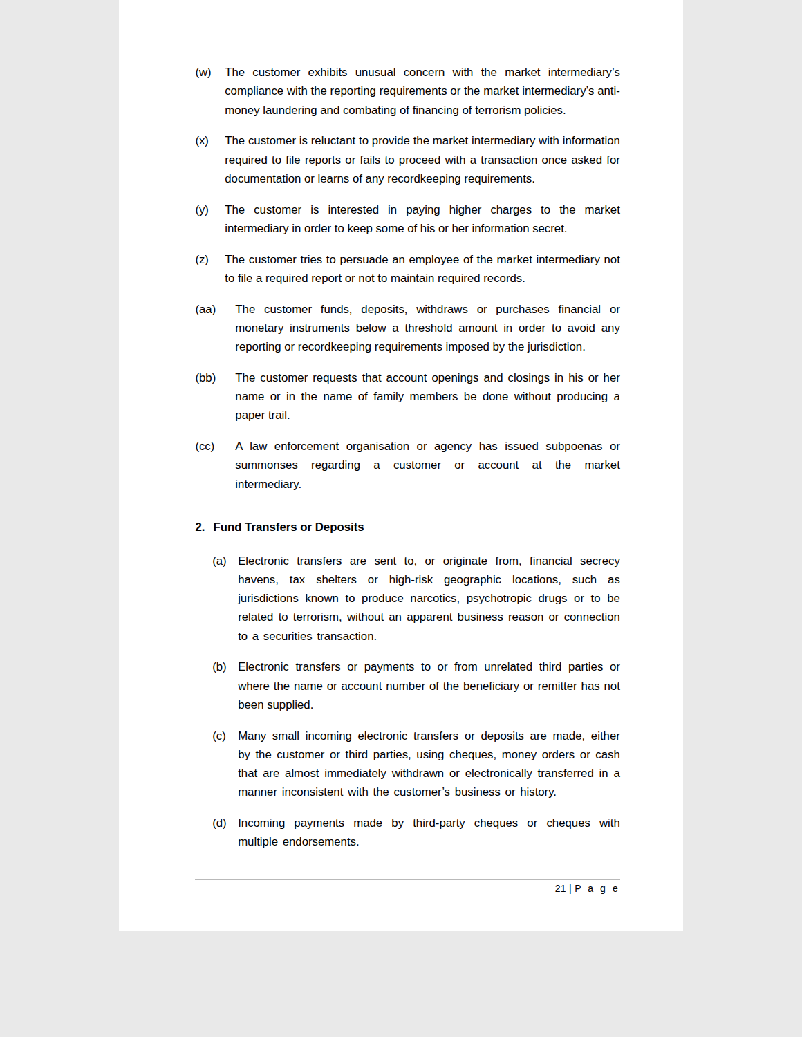(w) The customer exhibits unusual concern with the market intermediary’s compliance with the reporting requirements or the market intermediary’s anti-money laundering and combating of financing of terrorism policies.
(x) The customer is reluctant to provide the market intermediary with information required to file reports or fails to proceed with a transaction once asked for documentation or learns of any recordkeeping requirements.
(y) The customer is interested in paying higher charges to the market intermediary in order to keep some of his or her information secret.
(z) The customer tries to persuade an employee of the market intermediary not to file a required report or not to maintain required records.
(aa) The customer funds, deposits, withdraws or purchases financial or monetary instruments below a threshold amount in order to avoid any reporting or recordkeeping requirements imposed by the jurisdiction.
(bb) The customer requests that account openings and closings in his or her name or in the name of family members be done without producing a paper trail.
(cc) A law enforcement organisation or agency has issued subpoenas or summonses regarding a customer or account at the market intermediary.
2. Fund Transfers or Deposits
(a) Electronic transfers are sent to, or originate from, financial secrecy havens, tax shelters or high-risk geographic locations, such as jurisdictions known to produce narcotics, psychotropic drugs or to be related to terrorism, without an apparent business reason or connection to a securities transaction.
(b) Electronic transfers or payments to or from unrelated third parties or where the name or account number of the beneficiary or remitter has not been supplied.
(c) Many small incoming electronic transfers or deposits are made, either by the customer or third parties, using cheques, money orders or cash that are almost immediately withdrawn or electronically transferred in a manner inconsistent with the customer’s business or history.
(d) Incoming payments made by third-party cheques or cheques with multiple endorsements.
21 | P a g e